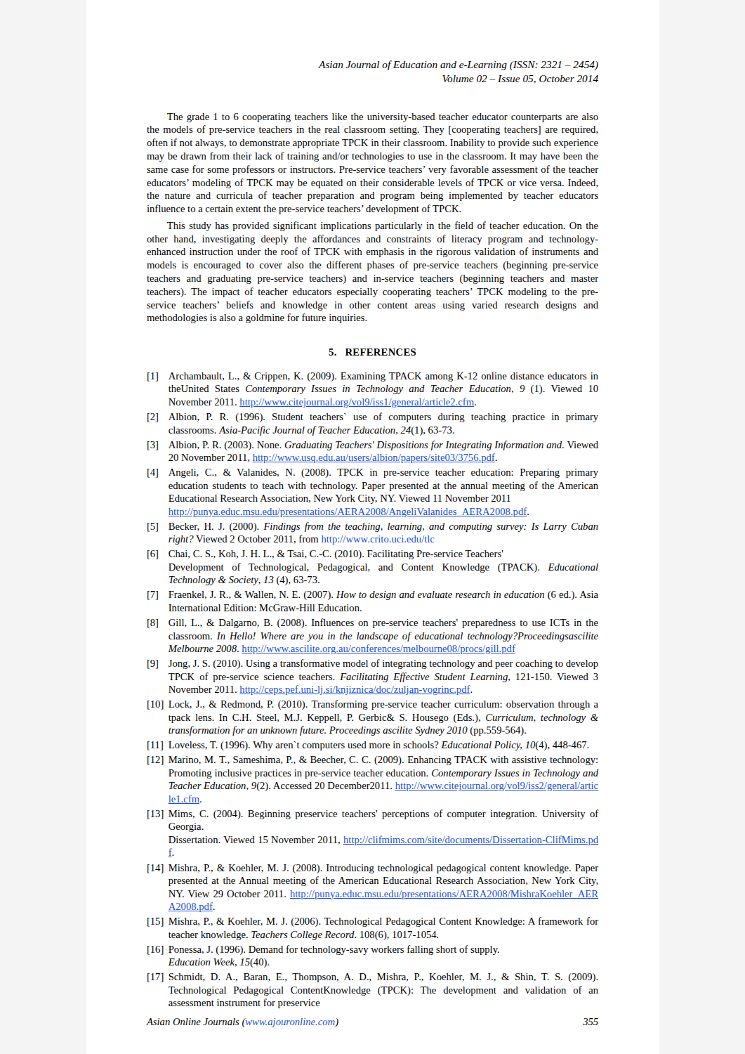Asian Journal of Education and e-Learning (ISSN: 2321 – 2454)
Volume 02 – Issue 05, October 2014
The grade 1 to 6 cooperating teachers like the university-based teacher educator counterparts are also the models of pre-service teachers in the real classroom setting. They [cooperating teachers] are required, often if not always, to demonstrate appropriate TPCK in their classroom. Inability to provide such experience may be drawn from their lack of training and/or technologies to use in the classroom. It may have been the same case for some professors or instructors. Pre-service teachers’ very favorable assessment of the teacher educators’ modeling of TPCK may be equated on their considerable levels of TPCK or vice versa. Indeed, the nature and curricula of teacher preparation and program being implemented by teacher educators influence to a certain extent the pre-service teachers’ development of TPCK.
This study has provided significant implications particularly in the field of teacher education. On the other hand, investigating deeply the affordances and constraints of literacy program and technology-enhanced instruction under the roof of TPCK with emphasis in the rigorous validation of instruments and models is encouraged to cover also the different phases of pre-service teachers (beginning pre-service teachers and graduating pre-service teachers) and in-service teachers (beginning teachers and master teachers). The impact of teacher educators especially cooperating teachers’ TPCK modeling to the pre-service teachers’ beliefs and knowledge in other content areas using varied research designs and methodologies is also a goldmine for future inquiries.
5. REFERENCES
[1] Archambault, L., & Crippen, K. (2009). Examining TPACK among K-12 online distance educators in theUnited States Contemporary Issues in Technology and Teacher Education, 9 (1). Viewed 10 November 2011. http://www.citejournal.org/vol9/iss1/general/article2.cfm.
[2] Albion, P. R. (1996). Student teachers` use of computers during teaching practice in primary classrooms. Asia-Pacific Journal of Teacher Education, 24(1), 63-73.
[3] Albion, P. R. (2003). None. Graduating Teachers' Dispositions for Integrating Information and. Viewed 20 November 2011, http://www.usq.edu.au/users/albion/papers/site03/3756.pdf.
[4] Angeli, C., & Valanides, N. (2008). TPCK in pre-service teacher education: Preparing primary education students to teach with technology. Paper presented at the annual meeting of the American Educational Research Association, New York City, NY. Viewed 11 November 2011
http://punya.educ.msu.edu/presentations/AERA2008/AngeliValanides_AERA2008.pdf.
[5] Becker, H. J. (2000). Findings from the teaching, learning, and computing survey: Is Larry Cuban right? Viewed 2 October 2011, from http://www.crito.uci.edu/tlc
[6] Chai, C. S., Koh, J. H. L., & Tsai, C.-C. (2010). Facilitating Pre-service Teachers'
Development of Technological, Pedagogical, and Content Knowledge (TPACK). Educational Technology & Society, 13 (4), 63-73.
[7] Fraenkel, J. R., & Wallen, N. E. (2007). How to design and evaluate research in education (6 ed.). Asia International Edition: McGraw-Hill Education.
[8] Gill, L., & Dalgarno, B. (2008). Influences on pre-service teachers' preparedness to use ICTs in the classroom. In Hello! Where are you in the landscape of educational technology?Proceedingsascilite Melbourne 2008. http://www.ascilite.org.au/conferences/melbourne08/procs/gill.pdf
[9] Jong, J. S. (2010). Using a transformative model of integrating technology and peer coaching to develop TPCK of pre-service science teachers. Facilitating Effective Student Learning, 121-150. Viewed 3 November 2011. http://ceps.pef.uni-lj.si/knjiznica/doc/zuljan-vogrinc.pdf.
[10] Lock, J., & Redmond, P. (2010). Transforming pre-service teacher curriculum: observation through a tpack lens. In C.H. Steel, M.J. Keppell, P. Gerbic& S. Housego (Eds.), Curriculum, technology & transformation for an unknown future. Proceedings ascilite Sydney 2010 (pp.559-564).
[11] Loveless, T. (1996). Why aren`t computers used more in schools? Educational Policy, 10(4), 448-467.
[12] Marino, M. T., Sameshima, P., & Beecher, C. C. (2009). Enhancing TPACK with assistive technology: Promoting inclusive practices in pre-service teacher education. Contemporary Issues in Technology and Teacher Education, 9(2). Accessed 20 December2011. http://www.citejournal.org/vol9/iss2/general/article1.cfm.
[13] Mims, C. (2004). Beginning preservice teachers' perceptions of computer integration. University of Georgia.
Dissertation. Viewed 15 November 2011, http://clifmims.com/site/documents/Dissertation-ClifMims.pdf.
[14] Mishra, P., & Koehler, M. J. (2008). Introducing technological pedagogical content knowledge. Paper presented at the Annual meeting of the American Educational Research Association, New York City, NY. View 29 October 2011. http://punya.educ.msu.edu/presentations/AERA2008/MishraKoehler_AERA2008.pdf.
[15] Mishra, P., & Koehler, M. J. (2006). Technological Pedagogical Content Knowledge: A framework for teacher knowledge. Teachers College Record. 108(6), 1017-1054.
[16] Ponessa, J. (1996). Demand for technology-savy workers falling short of supply.
Education Week, 15(40).
[17] Schmidt, D. A., Baran, E., Thompson, A. D., Mishra, P., Koehler, M. J., & Shin, T. S. (2009). Technological Pedagogical ContentKnowledge (TPCK): The development and validation of an assessment instrument for preservice
Asian Online Journals (www.ajouronline.com) 355